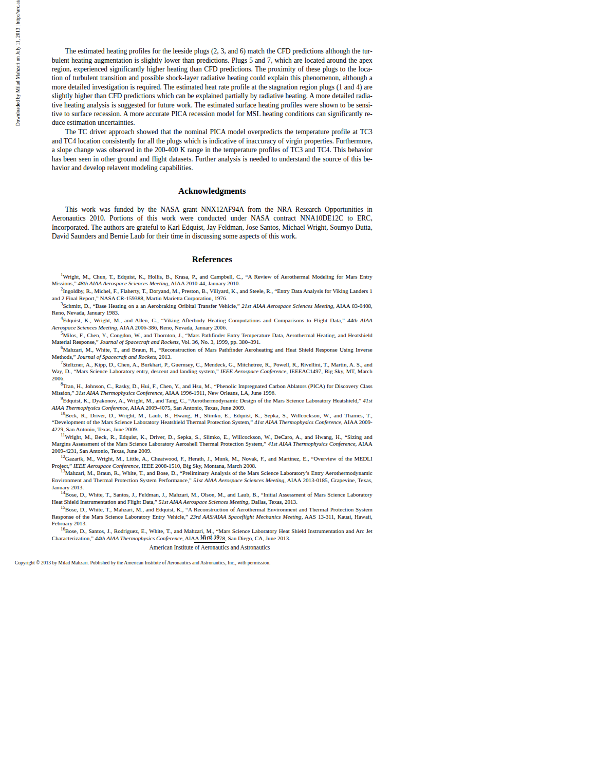Downloaded by Milad Mahzari on July 11, 2013 | http://arc.aiaa.org | DOI: 10.2514/6.2013-2780
The estimated heating profiles for the leeside plugs (2, 3, and 6) match the CFD predictions although the turbulent heating augmentation is slightly lower than predictions. Plugs 5 and 7, which are located around the apex region, experienced significantly higher heating than CFD predictions. The proximity of these plugs to the location of turbulent transition and possible shock-layer radiative heating could explain this phenomenon, although a more detailed investigation is required. The estimated heat rate profile at the stagnation region plugs (1 and 4) are slightly higher than CFD predictions which can be explained partially by radiative heating. A more detailed radiative heating analysis is suggested for future work. The estimated surface heating profiles were shown to be sensitive to surface recession. A more accurate PICA recession model for MSL heating conditions can significantly reduce estimation uncertainties.
The TC driver approach showed that the nominal PICA model overpredicts the temperature profile at TC3 and TC4 location consistently for all the plugs which is indicative of inaccuracy of virgin properties. Furthermore, a slope change was observed in the 200-400 K range in the temperature profiles of TC3 and TC4. This behavior has been seen in other ground and flight datasets. Further analysis is needed to understand the source of this behavior and develop relavent modeling capabilities.
Acknowledgments
This work was funded by the NASA grant NNX12AF94A from the NRA Research Opportunities in Aeronautics 2010. Portions of this work were conducted under NASA contract NNA10DE12C to ERC, Incorporated. The authors are grateful to Karl Edquist, Jay Feldman, Jose Santos, Michael Wright, Soumyo Dutta, David Saunders and Bernie Laub for their time in discussing some aspects of this work.
References
1Wright, M., Chun, T., Edquist, K., Hollis, B., Krasa, P., and Campbell, C., “A Review of Aerothermal Modeling for Mars Entry Missions,” 48th AIAA Aerospace Sciences Meeting, AIAA 2010-44, January 2010.
2Ingoldby, R., Michel, F., Flaherty, T., Doryand, M., Preston, B., Villyard, K., and Steele, R., “Entry Data Analysis for Viking Landers 1 and 2 Final Report,” NASA CR-159388, Martin Marietta Corporation, 1976.
3Schmitt, D., “Base Heating on a an Aerobraking Oribital Transfer Vehicle,” 21st AIAA Aerospace Sciences Meeting, AIAA 83-0408, Reno, Nevada, January 1983.
4Edquist, K., Wright, M., and Allen, G., “Viking Afterbody Heating Computations and Comparisons to Flight Data,” 44th AIAA Aerospace Sciences Meeting, AIAA 2006-386, Reno, Nevada, January 2006.
5Milos, F., Chen, Y., Congdon, W., and Thornton, J., “Mars Pathfinder Entry Temperature Data, Aerothermal Heating, and Heatshield Material Response,” Journal of Spacecraft and Rockets, Vol. 36, No. 3, 1999, pp. 380–391.
6Mahzari, M., White, T., and Braun, R., “Reconstruction of Mars Pathfinder Aeroheating and Heat Shield Response Using Inverse Methods,” Journal of Spacecraft and Rockets, 2013.
7Steltzner, A., Kipp, D., Chen, A., Burkhart, P., Guernsey, C., Mendeck, G., Mitchetree, R., Powell, R., Rivellini, T., Martin, A. S., and Way, D., “Mars Science Laboratory entry, descent and landing system,” IEEE Aerospace Conference, IEEEAC1497, Big Sky, MT, March 2006.
8Tran, H., Johnson, C., Rasky, D., Hui, F., Chen, Y., and Hsu, M., “Phenolic Impregnated Carbon Ablators (PICA) for Discovery Class Mission,” 31st AIAA Thermophysics Conference, AIAA 1996-1911, New Orleans, LA, June 1996.
9Edquist, K., Dyakonov, A., Wright, M., and Tang, C., “Aerothermodynamic Design of the Mars Science Laboratory Heatshield,” 41st AIAA Thermophysics Conference, AIAA 2009-4075, San Antonio, Texas, June 2009.
10Beck, R., Driver, D., Wright, M., Laub, B., Hwang, H., Slimko, E., Edquist, K., Sepka, S., Willcockson, W., and Thames, T., “Development of the Mars Science Laboratory Heatshield Thermal Protection System,” 41st AIAA Thermophysics Conference, AIAA 2009-4229, San Antonio, Texas, June 2009.
11Wright, M., Beck, R., Edquist, K., Driver, D., Sepka, S., Slimko, E., Willcockson, W., DeCaro, A., and Hwang, H., “Sizing and Margins Assessment of the Mars Science Laboratory Aeroshell Thermal Protection System,” 41st AIAA Thermophysics Conference, AIAA 2009-4231, San Antonio, Texas, June 2009.
12Gazarik, M., Wright, M., Little, A., Cheatwood, F., Herath, J., Munk, M., Novak, F., and Martinez, E., “Overview of the MEDLI Project,” IEEE Aerospace Conference, IEEE 2008-1510, Big Sky, Montana, March 2008.
13Mahzari, M., Braun, R., White, T., and Bose, D., “Preliminary Analysis of the Mars Science Laboratory’s Entry Aerothermodynamic Environment and Thermal Protection System Performance,” 51st AIAA Aerospace Sciences Meeting, AIAA 2013-0185, Grapevine, Texas, January 2013.
14Bose, D., White, T., Santos, J., Feldman, J., Mahzari, M., Olson, M., and Laub, B., “Initial Assessment of Mars Science Laboratory Heat Shield Instrumentation and Flight Data,” 51st AIAA Aerospace Sciences Meeting, Dallas, Texas, 2013.
15Bose, D., White, T., Mahzari, M., and Edquist, K., “A Reconstruction of Aerothermal Environment and Thermal Protection System Response of the Mars Science Laboratory Entry Vehicle,” 23rd AAS/AIAA Spaceflight Mechanics Meeting, AAS 13-311, Kauai, Hawaii, February 2013.
16Bose, D., Santos, J., Rodriguez, E., White, T., and Mahzari, M., “Mars Science Laboratory Heat Shield Instrumentation and Arc Jet Characterization,” 44th AIAA Thermophysics Conference, AIAA 2013-2778, San Diego, CA, June 2013.
18 of 19
American Institute of Aeronautics and Astronautics
Copyright © 2013 by Milad Mahzari. Published by the American Institute of Aeronautics and Astronautics, Inc., with permission.